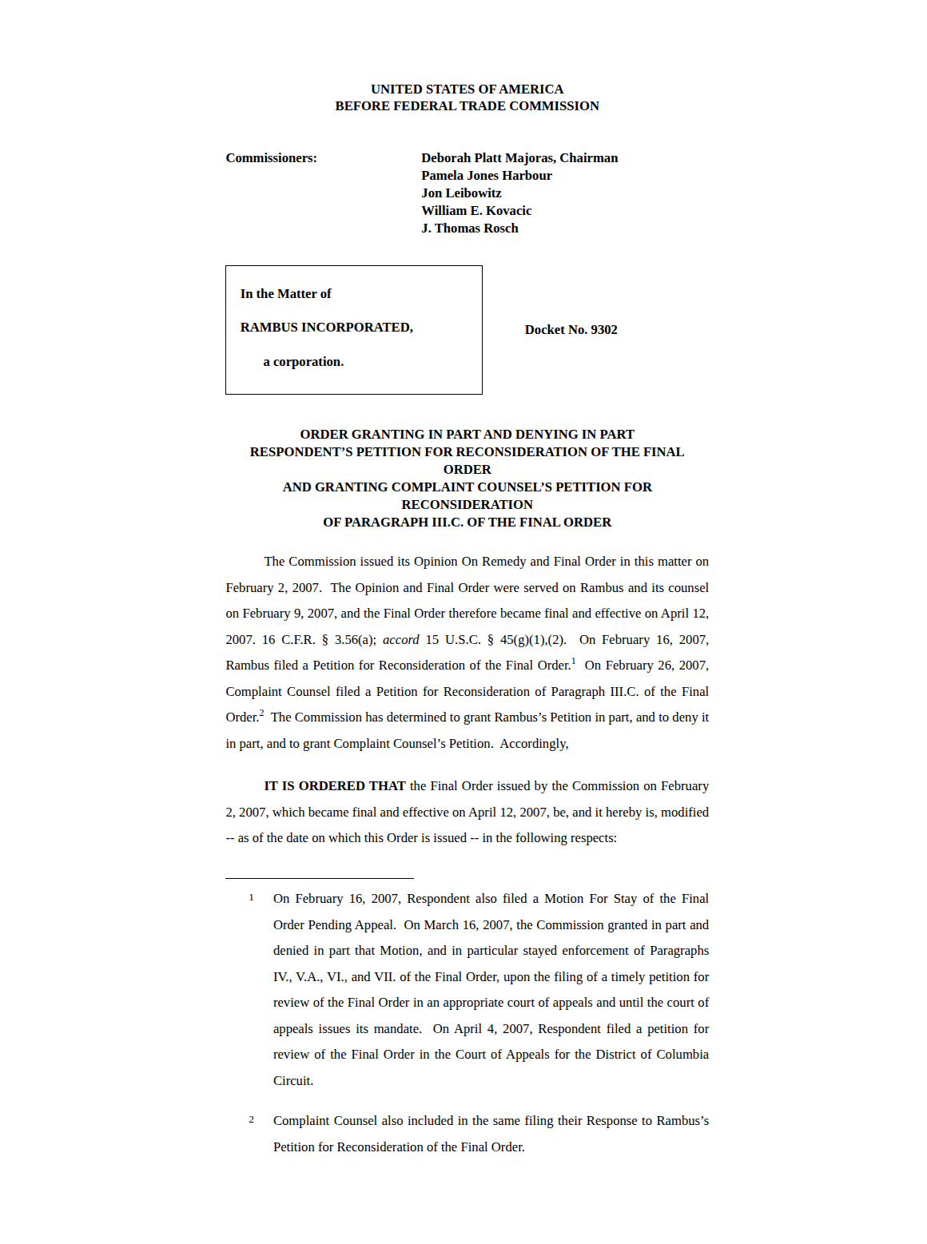UNITED STATES OF AMERICA
BEFORE FEDERAL TRADE COMMISSION
Commissioners:
Deborah Platt Majoras, Chairman
Pamela Jones Harbour
Jon Leibowitz
William E. Kovacic
J. Thomas Rosch
In the Matter of
RAMBUS INCORPORATED,
a corporation.
Docket No. 9302
ORDER GRANTING IN PART AND DENYING IN PART
RESPONDENT’S PETITION FOR RECONSIDERATION OF THE FINAL ORDER
AND GRANTING COMPLAINT COUNSEL’S PETITION FOR RECONSIDERATION
OF PARAGRAPH III.C. OF THE FINAL ORDER
The Commission issued its Opinion On Remedy and Final Order in this matter on February 2, 2007. The Opinion and Final Order were served on Rambus and its counsel on February 9, 2007, and the Final Order therefore became final and effective on April 12, 2007. 16 C.F.R. § 3.56(a); accord 15 U.S.C. § 45(g)(1),(2). On February 16, 2007, Rambus filed a Petition for Reconsideration of the Final Order.1 On February 26, 2007, Complaint Counsel filed a Petition for Reconsideration of Paragraph III.C. of the Final Order.2 The Commission has determined to grant Rambus’s Petition in part, and to deny it in part, and to grant Complaint Counsel’s Petition. Accordingly,
IT IS ORDERED THAT the Final Order issued by the Commission on February 2, 2007, which became final and effective on April 12, 2007, be, and it hereby is, modified -- as of the date on which this Order is issued -- in the following respects:
1
On February 16, 2007, Respondent also filed a Motion For Stay of the Final Order Pending Appeal. On March 16, 2007, the Commission granted in part and denied in part that Motion, and in particular stayed enforcement of Paragraphs IV., V.A., VI., and VII. of the Final Order, upon the filing of a timely petition for review of the Final Order in an appropriate court of appeals and until the court of appeals issues its mandate. On April 4, 2007, Respondent filed a petition for review of the Final Order in the Court of Appeals for the District of Columbia Circuit.
2
Complaint Counsel also included in the same filing their Response to Rambus’s Petition for Reconsideration of the Final Order.